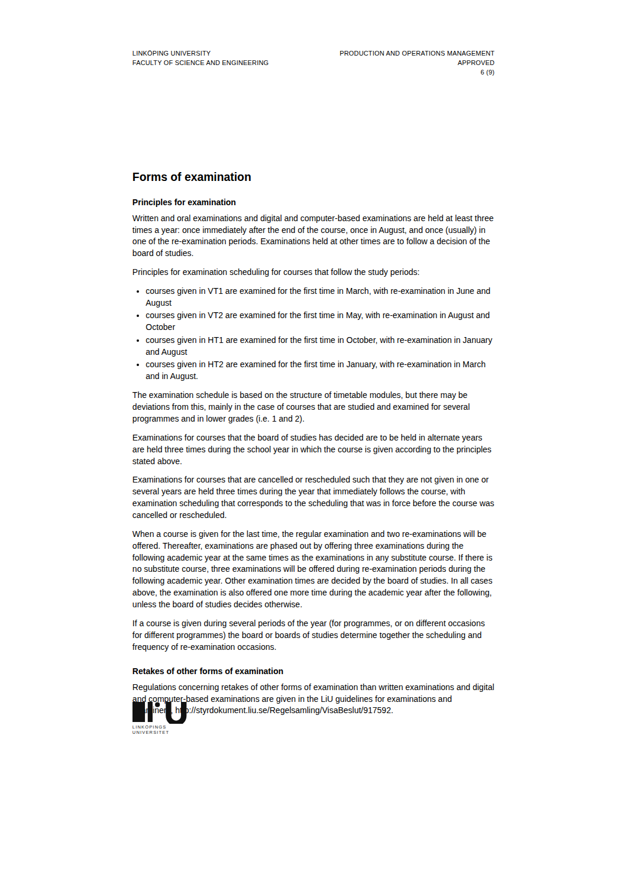Linköping University
Faculty of Science and Engineering
Production and Operations Management
Approved
6 (9)
Forms of examination
Principles for examination
Written and oral examinations and digital and computer-based examinations are held at least three times a year: once immediately after the end of the course, once in August, and once (usually) in one of the re-examination periods. Examinations held at other times are to follow a decision of the board of studies.
Principles for examination scheduling for courses that follow the study periods:
courses given in VT1 are examined for the first time in March, with re-examination in June and August
courses given in VT2 are examined for the first time in May, with re-examination in August and October
courses given in HT1 are examined for the first time in October, with re-examination in January and August
courses given in HT2 are examined for the first time in January, with re-examination in March and in August.
The examination schedule is based on the structure of timetable modules, but there may be deviations from this, mainly in the case of courses that are studied and examined for several programmes and in lower grades (i.e. 1 and 2).
Examinations for courses that the board of studies has decided are to be held in alternate years are held three times during the school year in which the course is given according to the principles stated above.
Examinations for courses that are cancelled or rescheduled such that they are not given in one or several years are held three times during the year that immediately follows the course, with examination scheduling that corresponds to the scheduling that was in force before the course was cancelled or rescheduled.
When a course is given for the last time, the regular examination and two re-examinations will be offered. Thereafter, examinations are phased out by offering three examinations during the following academic year at the same times as the examinations in any substitute course. If there is no substitute course, three examinations will be offered during re-examination periods during the following academic year. Other examination times are decided by the board of studies. In all cases above, the examination is also offered one more time during the academic year after the following, unless the board of studies decides otherwise.
If a course is given during several periods of the year (for programmes, or on different occasions for different programmes) the board or boards of studies determine together the scheduling and frequency of re-examination occasions.
Retakes of other forms of examination
Regulations concerning retakes of other forms of examination than written examinations and digital and computer-based examinations are given in the LiU guidelines for examinations and examiners, http://styrdokument.liu.se/Regelsamling/VisaBeslut/917592.
Linköpings universitet